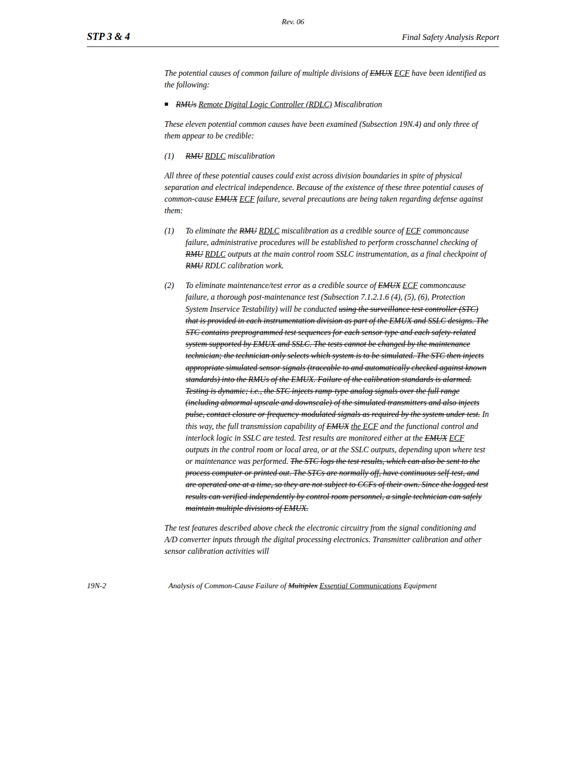Rev. 06
STP 3 & 4
Final Safety Analysis Report
The potential causes of common failure of multiple divisions of EMUX ECF have been identified as the following:
RMUs Remote Digital Logic Controller (RDLC) Miscalibration
These eleven potential common causes have been examined (Subsection 19N.4) and only three of them appear to be credible:
(1) RMU RDLC miscalibration
All three of these potential causes could exist across division boundaries in spite of physical separation and electrical independence. Because of the existence of these three potential causes of common-cause EMUX ECF failure, several precautions are being taken regarding defense against them:
(1) To eliminate the RMU RDLC miscalibration as a credible source of ECF commoncause failure, administrative procedures will be established to perform crosschannel checking of RMU RDLC outputs at the main control room SSLC instrumentation, as a final checkpoint of RMU RDLC calibration work.
(2) To eliminate maintenance/test error as a credible source of EMUX ECF commoncause failure, a thorough post-maintenance test (Subsection 7.1.2.1.6 (4), (5), (6), Protection System Inservice Testability) will be conducted using the surveillance test controller (STC) that is provided in each instrumentation division as part of the EMUX and SSLC designs. The STC contains preprogrammed test sequences for each sensor type and each safety-related system supported by EMUX and SSLC. The tests cannot be changed by the maintenance technician; the technician only selects which system is to be simulated. The STC then injects appropriate simulated sensor signals (traceable to and automatically checked against known standards) into the RMUs of the EMUX. Failure of the calibration standards is alarmed. Testing is dynamic; i.e., the STC injects ramp-type analog signals over the full range (including abnormal upscale and downscale) of the simulated transmitters and also injects pulse, contact closure or frequency-modulated signals as required by the system under test. In this way, the full transmission capability of EMUX the ECF and the functional control and interlock logic in SSLC are tested. Test results are monitored either at the EMUX ECF outputs in the control room or local area, or at the SSLC outputs, depending upon where test or maintenance was performed. The STC logs the test results, which can also be sent to the process computer or printed out. The STCs are normally off, have continuous self-test, and are operated one at a time, so they are not subject to CCFs of their own. Since the logged test results can verified independently by control room personnel, a single technician can safely maintain multiple divisions of EMUX.
The test features described above check the electronic circuitry from the signal conditioning and A/D converter inputs through the digital processing electronics. Transmitter calibration and other sensor calibration activities will
19N-2
Analysis of Common-Cause Failure of Multiplex Essential Communications Equipment